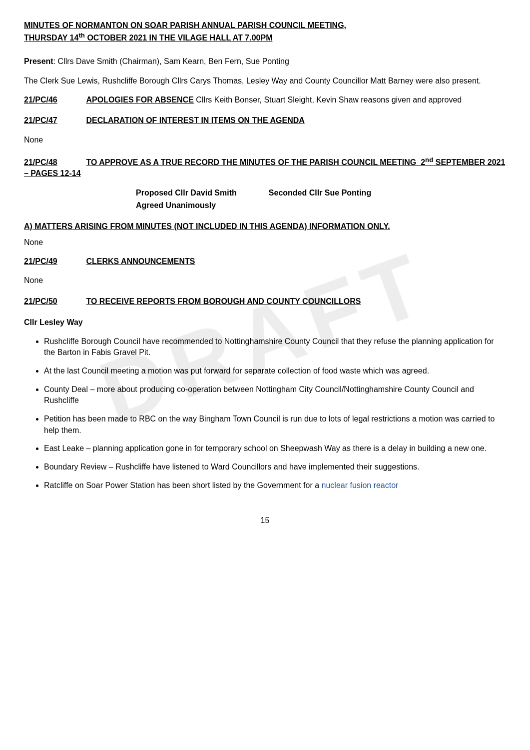MINUTES OF NORMANTON ON SOAR PARISH ANNUAL PARISH COUNCIL MEETING,
THURSDAY 14th OCTOBER 2021 IN THE VILAGE HALL AT 7.00PM
Present: Cllrs Dave Smith (Chairman), Sam Kearn, Ben Fern, Sue Ponting
The Clerk Sue Lewis, Rushcliffe Borough Cllrs Carys Thomas, Lesley Way and County Councillor Matt Barney were also present.
21/PC/46 APOLOGIES FOR ABSENCE Cllrs Keith Bonser, Stuart Sleight, Kevin Shaw reasons given and approved
21/PC/47 DECLARATION OF INTEREST IN ITEMS ON THE AGENDA
None
21/PC/48 TO APPROVE AS A TRUE RECORD THE MINUTES OF THE PARISH COUNCIL MEETING 2nd SEPTEMBER 2021 – PAGES 12-14
Proposed Cllr David Smith Seconded Cllr Sue Ponting Agreed Unanimously
A) MATTERS ARISING FROM MINUTES (NOT INCLUDED IN THIS AGENDA) INFORMATION ONLY.
None
21/PC/49 CLERKS ANNOUNCEMENTS
None
21/PC/50 TO RECEIVE REPORTS FROM BOROUGH AND COUNTY COUNCILLORS
Cllr Lesley Way
Rushcliffe Borough Council have recommended to Nottinghamshire County Council that they refuse the planning application for the Barton in Fabis Gravel Pit.
At the last Council meeting a motion was put forward for separate collection of food waste which was agreed.
County Deal – more about producing co-operation between Nottingham City Council/Nottinghamshire County Council and Rushcliffe
Petition has been made to RBC on the way Bingham Town Council is run due to lots of legal restrictions a motion was carried to help them.
East Leake – planning application gone in for temporary school on Sheepwash Way as there is a delay in building a new one.
Boundary Review – Rushcliffe have listened to Ward Councillors and have implemented their suggestions.
Ratcliffe on Soar Power Station has been short listed by the Government for a nuclear fusion reactor
15